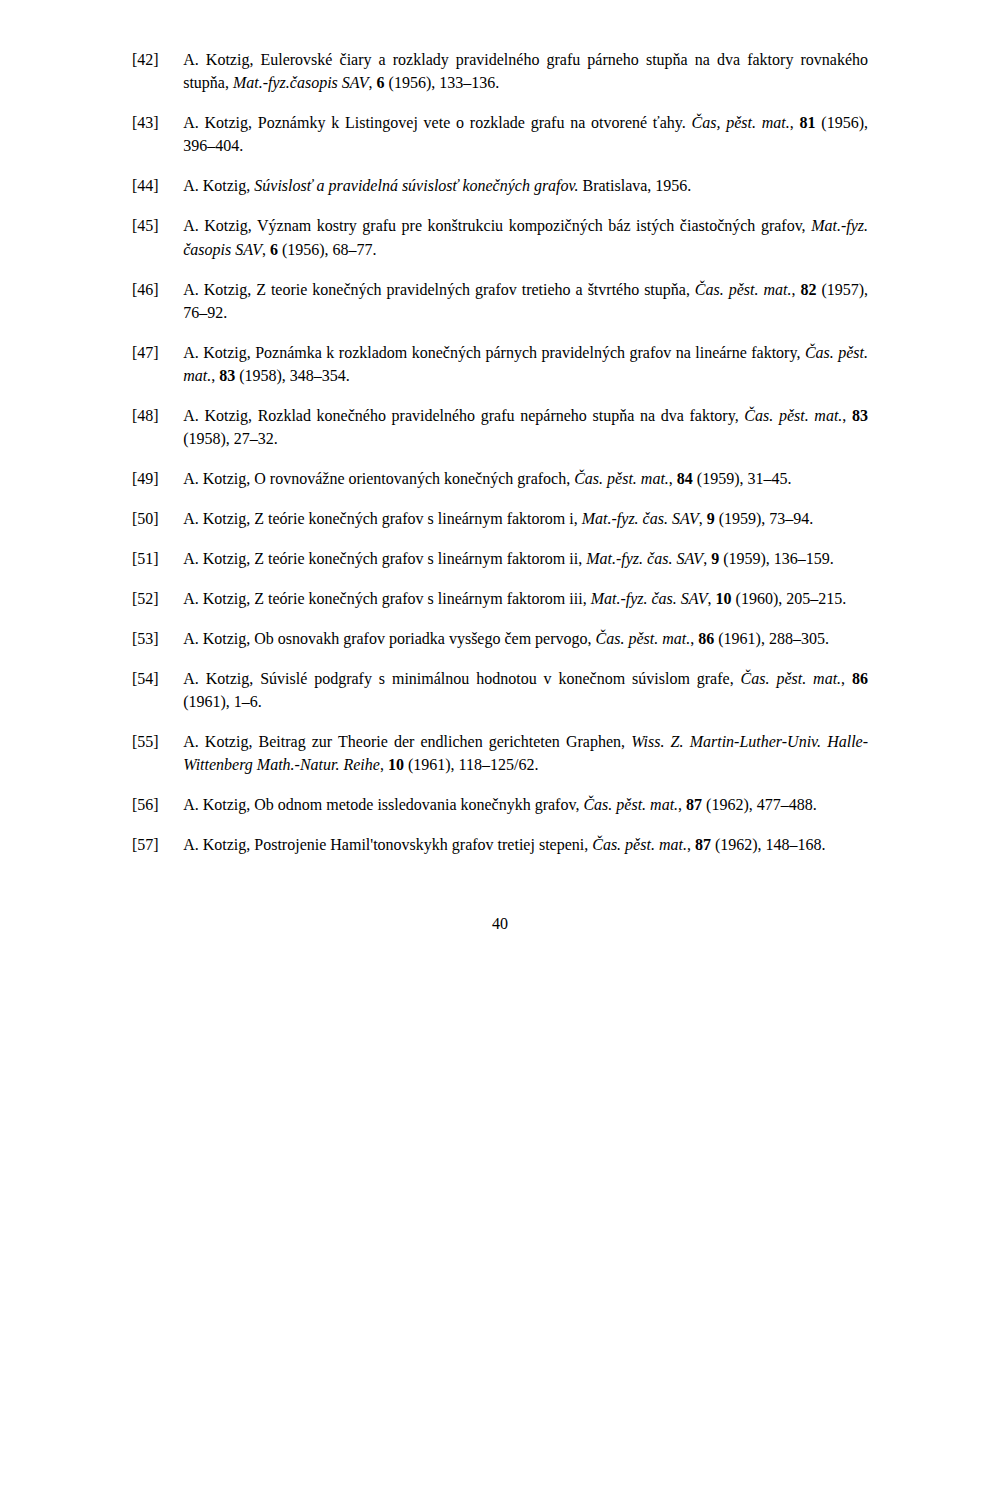[42] A. Kotzig, Eulerovské čiary a rozklady pravidelného grafu párneho stupňa na dva faktory rovnakého stupňa, Mat.-fyz.časopis SAV, 6 (1956), 133–136.
[43] A. Kotzig, Poznámky k Listingovej vete o rozklade grafu na otvorené ťahy. Čas, pěst. mat., 81 (1956), 396–404.
[44] A. Kotzig, Súvislosť a pravidelná súvislosť konečných grafov. Bratislava, 1956.
[45] A. Kotzig, Význam kostry grafu pre konštrukciu kompozičných báz istých čiastočných grafov, Mat.-fyz. časopis SAV, 6 (1956), 68–77.
[46] A. Kotzig, Z teorie konečných pravidelných grafov tretieho a štvrtého stupňa, Čas. pěst. mat., 82 (1957), 76–92.
[47] A. Kotzig, Poznámka k rozkladom konečných párnych pravidelných grafov na lineárne faktory, Čas. pěst. mat., 83 (1958), 348–354.
[48] A. Kotzig, Rozklad konečného pravidelného grafu nepárneho stupňa na dva faktory, Čas. pěst. mat., 83 (1958), 27–32.
[49] A. Kotzig, O rovnovážne orientovaných konečných grafoch, Čas. pěst. mat., 84 (1959), 31–45.
[50] A. Kotzig, Z teórie konečných grafov s lineárnym faktorom i, Mat.-fyz. čas. SAV, 9 (1959), 73–94.
[51] A. Kotzig, Z teórie konečných grafov s lineárnym faktorom ii, Mat.-fyz. čas. SAV, 9 (1959), 136–159.
[52] A. Kotzig, Z teórie konečných grafov s lineárnym faktorom iii, Mat.-fyz. čas. SAV, 10 (1960), 205–215.
[53] A. Kotzig, Ob osnovakh grafov poriadka vysšego čem pervogo, Čas. pěst. mat., 86 (1961), 288–305.
[54] A. Kotzig, Súvislé podgrafy s minimálnou hodnotou v konečnom súvislom grafe, Čas. pěst. mat., 86 (1961), 1–6.
[55] A. Kotzig, Beitrag zur Theorie der endlichen gerichteten Graphen, Wiss. Z. Martin-Luther-Univ. Halle-Wittenberg Math.-Natur. Reihe, 10 (1961), 118–125/62.
[56] A. Kotzig, Ob odnom metode issledovania konečnykh grafov, Čas. pěst. mat., 87 (1962), 477–488.
[57] A. Kotzig, Postrojenie Hamil'tonovskykh grafov tretiej stepeni, Čas. pěst. mat., 87 (1962), 148–168.
40